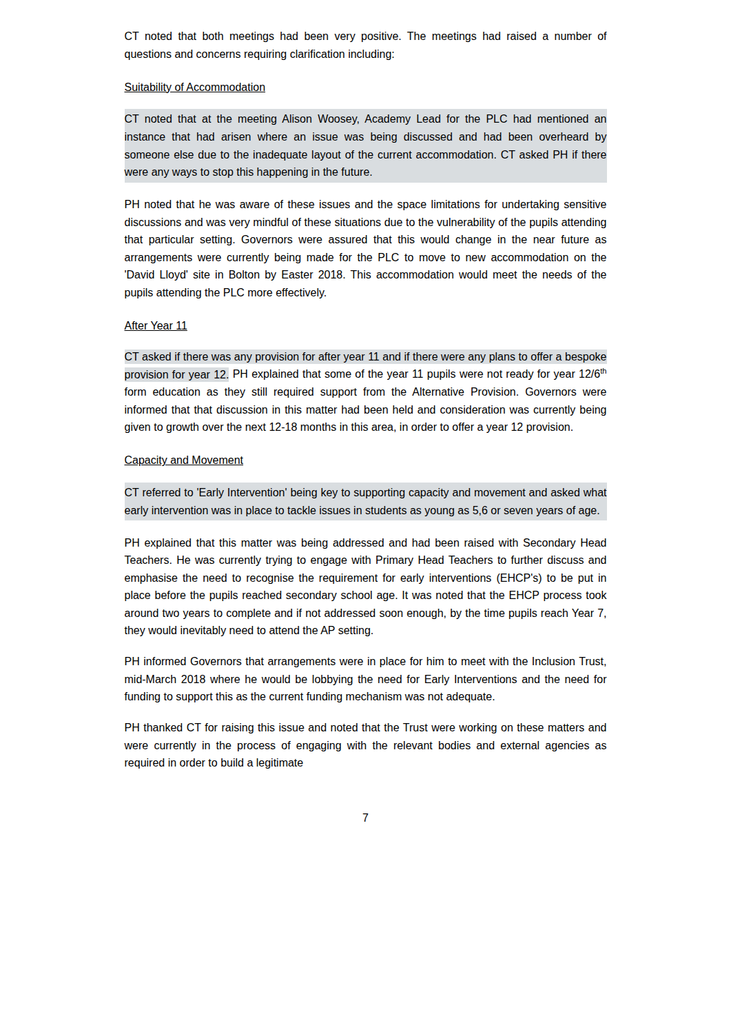CT noted that both meetings had been very positive. The meetings had raised a number of questions and concerns requiring clarification including:
Suitability of Accommodation
CT noted that at the meeting Alison Woosey, Academy Lead for the PLC had mentioned an instance that had arisen where an issue was being discussed and had been overheard by someone else due to the inadequate layout of the current accommodation. CT asked PH if there were any ways to stop this happening in the future.
PH noted that he was aware of these issues and the space limitations for undertaking sensitive discussions and was very mindful of these situations due to the vulnerability of the pupils attending that particular setting. Governors were assured that this would change in the near future as arrangements were currently being made for the PLC to move to new accommodation on the 'David Lloyd' site in Bolton by Easter 2018. This accommodation would meet the needs of the pupils attending the PLC more effectively.
After Year 11
CT asked if there was any provision for after year 11 and if there were any plans to offer a bespoke provision for year 12. PH explained that some of the year 11 pupils were not ready for year 12/6th form education as they still required support from the Alternative Provision. Governors were informed that that discussion in this matter had been held and consideration was currently being given to growth over the next 12-18 months in this area, in order to offer a year 12 provision.
Capacity and Movement
CT referred to 'Early Intervention' being key to supporting capacity and movement and asked what early intervention was in place to tackle issues in students as young as 5,6 or seven years of age.
PH explained that this matter was being addressed and had been raised with Secondary Head Teachers. He was currently trying to engage with Primary Head Teachers to further discuss and emphasise the need to recognise the requirement for early interventions (EHCP's) to be put in place before the pupils reached secondary school age. It was noted that the EHCP process took around two years to complete and if not addressed soon enough, by the time pupils reach Year 7, they would inevitably need to attend the AP setting.
PH informed Governors that arrangements were in place for him to meet with the Inclusion Trust, mid-March 2018 where he would be lobbying the need for Early Interventions and the need for funding to support this as the current funding mechanism was not adequate.
PH thanked CT for raising this issue and noted that the Trust were working on these matters and were currently in the process of engaging with the relevant bodies and external agencies as required in order to build a legitimate
7